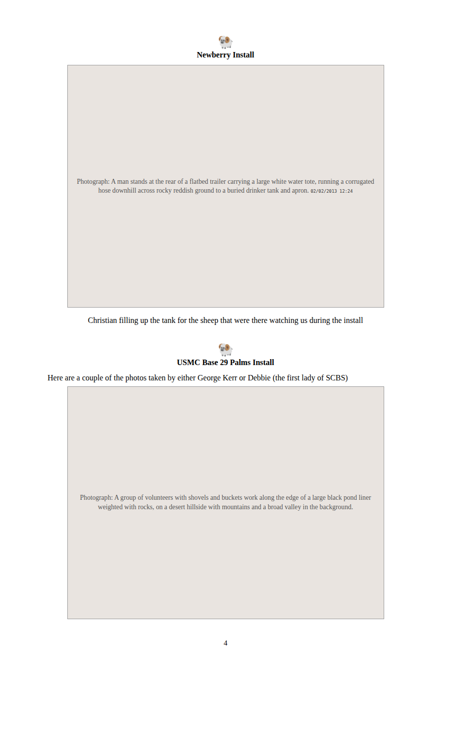🐏
Newberry Install
Photograph: A man stands at the rear of a flatbed trailer carrying a large white water tote, running a corrugated hose downhill across rocky reddish ground to a buried drinker tank and apron. 02/02/2013 12:24
Christian filling up the tank for the sheep that were there watching us during the install
🐏
USMC Base 29 Palms Install
Here are a couple of the photos taken by either George Kerr or Debbie (the first lady of SCBS)
Photograph: A group of volunteers with shovels and buckets work along the edge of a large black pond liner weighted with rocks, on a desert hillside with mountains and a broad valley in the background.
4